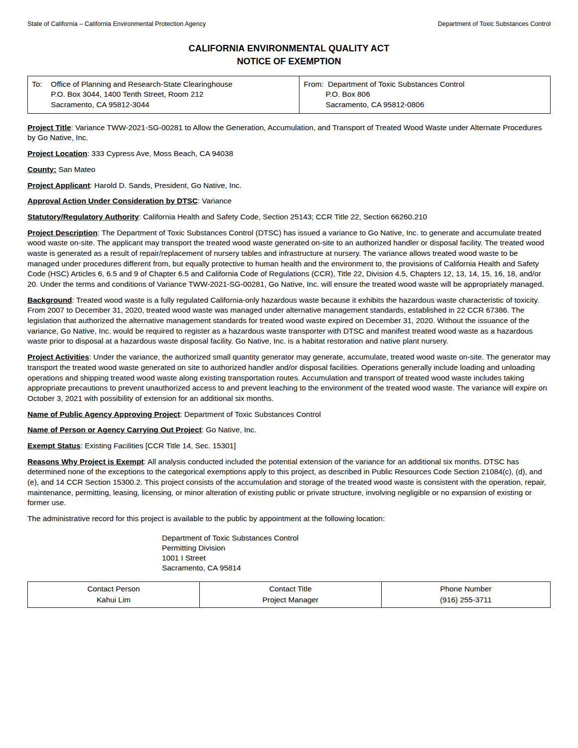State of California – California Environmental Protection Agency Department of Toxic Substances Control
CALIFORNIA ENVIRONMENTAL QUALITY ACT
NOTICE OF EXEMPTION
| To: Office of Planning and Research-State Clearinghouse P.O. Box 3044, 1400 Tenth Street, Room 212 Sacramento, CA 95812-3044 | From: Department of Toxic Substances Control P.O. Box 806 Sacramento, CA 95812-0806 |
Project Title: Variance TWW-2021-SG-00281 to Allow the Generation, Accumulation, and Transport of Treated Wood Waste under Alternate Procedures by Go Native, Inc.
Project Location: 333 Cypress Ave, Moss Beach, CA 94038
County: San Mateo
Project Applicant: Harold D. Sands, President, Go Native, Inc.
Approval Action Under Consideration by DTSC: Variance
Statutory/Regulatory Authority: California Health and Safety Code, Section 25143; CCR Title 22, Section 66260.210
Project Description: The Department of Toxic Substances Control (DTSC) has issued a variance to Go Native, Inc. to generate and accumulate treated wood waste on-site. The applicant may transport the treated wood waste generated on-site to an authorized handler or disposal facility. The treated wood waste is generated as a result of repair/replacement of nursery tables and infrastructure at nursery. The variance allows treated wood waste to be managed under procedures different from, but equally protective to human health and the environment to, the provisions of California Health and Safety Code (HSC) Articles 6, 6.5 and 9 of Chapter 6.5 and California Code of Regulations (CCR), Title 22, Division 4.5, Chapters 12, 13, 14, 15, 16, 18, and/or 20. Under the terms and conditions of Variance TWW-2021-SG-00281, Go Native, Inc. will ensure the treated wood waste will be appropriately managed.
Background: Treated wood waste is a fully regulated California-only hazardous waste because it exhibits the hazardous waste characteristic of toxicity. From 2007 to December 31, 2020, treated wood waste was managed under alternative management standards, established in 22 CCR 67386. The legislation that authorized the alternative management standards for treated wood waste expired on December 31, 2020. Without the issuance of the variance, Go Native, Inc. would be required to register as a hazardous waste transporter with DTSC and manifest treated wood waste as a hazardous waste prior to disposal at a hazardous waste disposal facility. Go Native, Inc. is a habitat restoration and native plant nursery.
Project Activities: Under the variance, the authorized small quantity generator may generate, accumulate, treated wood waste on-site. The generator may transport the treated wood waste generated on site to authorized handler and/or disposal facilities. Operations generally include loading and unloading operations and shipping treated wood waste along existing transportation routes. Accumulation and transport of treated wood waste includes taking appropriate precautions to prevent unauthorized access to and prevent leaching to the environment of the treated wood waste. The variance will expire on October 3, 2021 with possibility of extension for an additional six months.
Name of Public Agency Approving Project: Department of Toxic Substances Control
Name of Person or Agency Carrying Out Project: Go Native, Inc.
Exempt Status: Existing Facilities [CCR Title 14, Sec. 15301]
Reasons Why Project is Exempt: All analysis conducted included the potential extension of the variance for an additional six months. DTSC has determined none of the exceptions to the categorical exemptions apply to this project, as described in Public Resources Code Section 21084(c), (d), and (e), and 14 CCR Section 15300.2. This project consists of the accumulation and storage of the treated wood waste is consistent with the operation, repair, maintenance, permitting, leasing, licensing, or minor alteration of existing public or private structure, involving negligible or no expansion of existing or former use.
The administrative record for this project is available to the public by appointment at the following location:
Department of Toxic Substances Control
Permitting Division
1001 I Street
Sacramento, CA 95814
| Contact Person Kahui Lim | Contact Title Project Manager | Phone Number (916) 255-3711 |